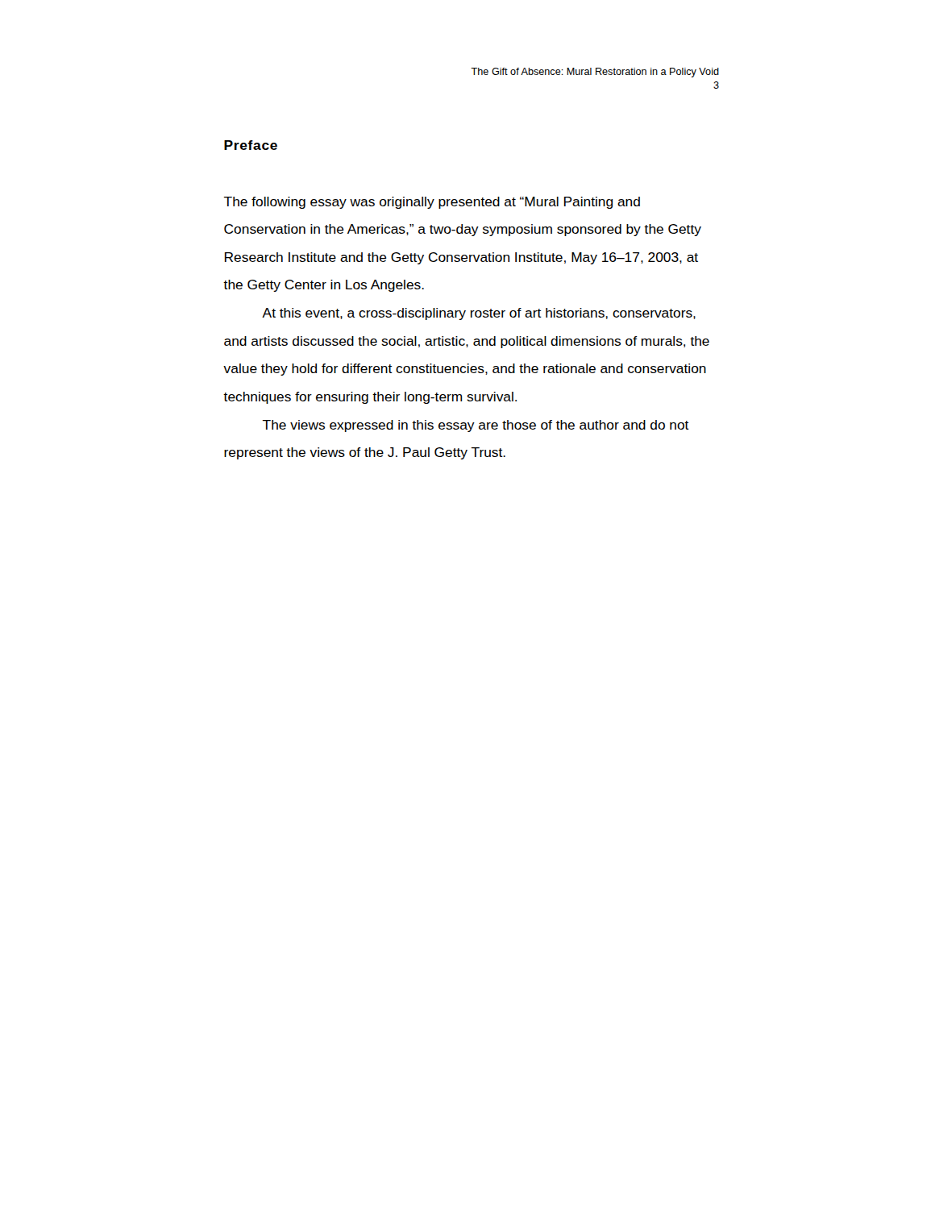The Gift of Absence: Mural Restoration in a Policy Void 3
Preface
The following essay was originally presented at “Mural Painting and Conservation in the Americas,” a two-day symposium sponsored by the Getty Research Institute and the Getty Conservation Institute, May 16–17, 2003, at the Getty Center in Los Angeles.
At this event, a cross-disciplinary roster of art historians, conservators, and artists discussed the social, artistic, and political dimensions of murals, the value they hold for different constituencies, and the rationale and conservation techniques for ensuring their long-term survival.
The views expressed in this essay are those of the author and do not represent the views of the J. Paul Getty Trust.